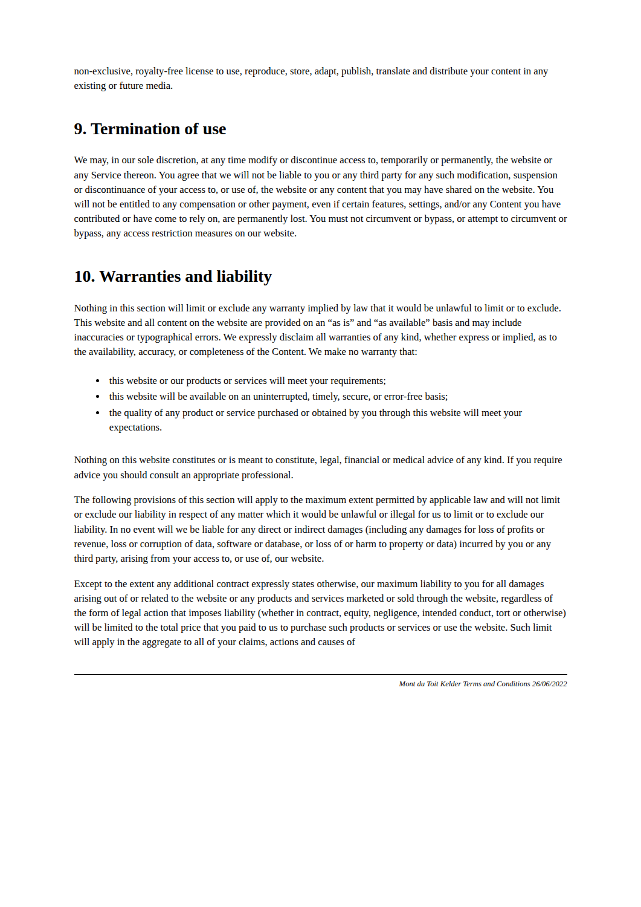non-exclusive, royalty-free license to use, reproduce, store, adapt, publish, translate and distribute your content in any existing or future media.
9. Termination of use
We may, in our sole discretion, at any time modify or discontinue access to, temporarily or permanently, the website or any Service thereon. You agree that we will not be liable to you or any third party for any such modification, suspension or discontinuance of your access to, or use of, the website or any content that you may have shared on the website. You will not be entitled to any compensation or other payment, even if certain features, settings, and/or any Content you have contributed or have come to rely on, are permanently lost. You must not circumvent or bypass, or attempt to circumvent or bypass, any access restriction measures on our website.
10. Warranties and liability
Nothing in this section will limit or exclude any warranty implied by law that it would be unlawful to limit or to exclude. This website and all content on the website are provided on an “as is” and “as available” basis and may include inaccuracies or typographical errors. We expressly disclaim all warranties of any kind, whether express or implied, as to the availability, accuracy, or completeness of the Content. We make no warranty that:
this website or our products or services will meet your requirements;
this website will be available on an uninterrupted, timely, secure, or error-free basis;
the quality of any product or service purchased or obtained by you through this website will meet your expectations.
Nothing on this website constitutes or is meant to constitute, legal, financial or medical advice of any kind. If you require advice you should consult an appropriate professional.
The following provisions of this section will apply to the maximum extent permitted by applicable law and will not limit or exclude our liability in respect of any matter which it would be unlawful or illegal for us to limit or to exclude our liability. In no event will we be liable for any direct or indirect damages (including any damages for loss of profits or revenue, loss or corruption of data, software or database, or loss of or harm to property or data) incurred by you or any third party, arising from your access to, or use of, our website.
Except to the extent any additional contract expressly states otherwise, our maximum liability to you for all damages arising out of or related to the website or any products and services marketed or sold through the website, regardless of the form of legal action that imposes liability (whether in contract, equity, negligence, intended conduct, tort or otherwise) will be limited to the total price that you paid to us to purchase such products or services or use the website. Such limit will apply in the aggregate to all of your claims, actions and causes of
Mont du Toit Kelder Terms and Conditions 26/06/2022